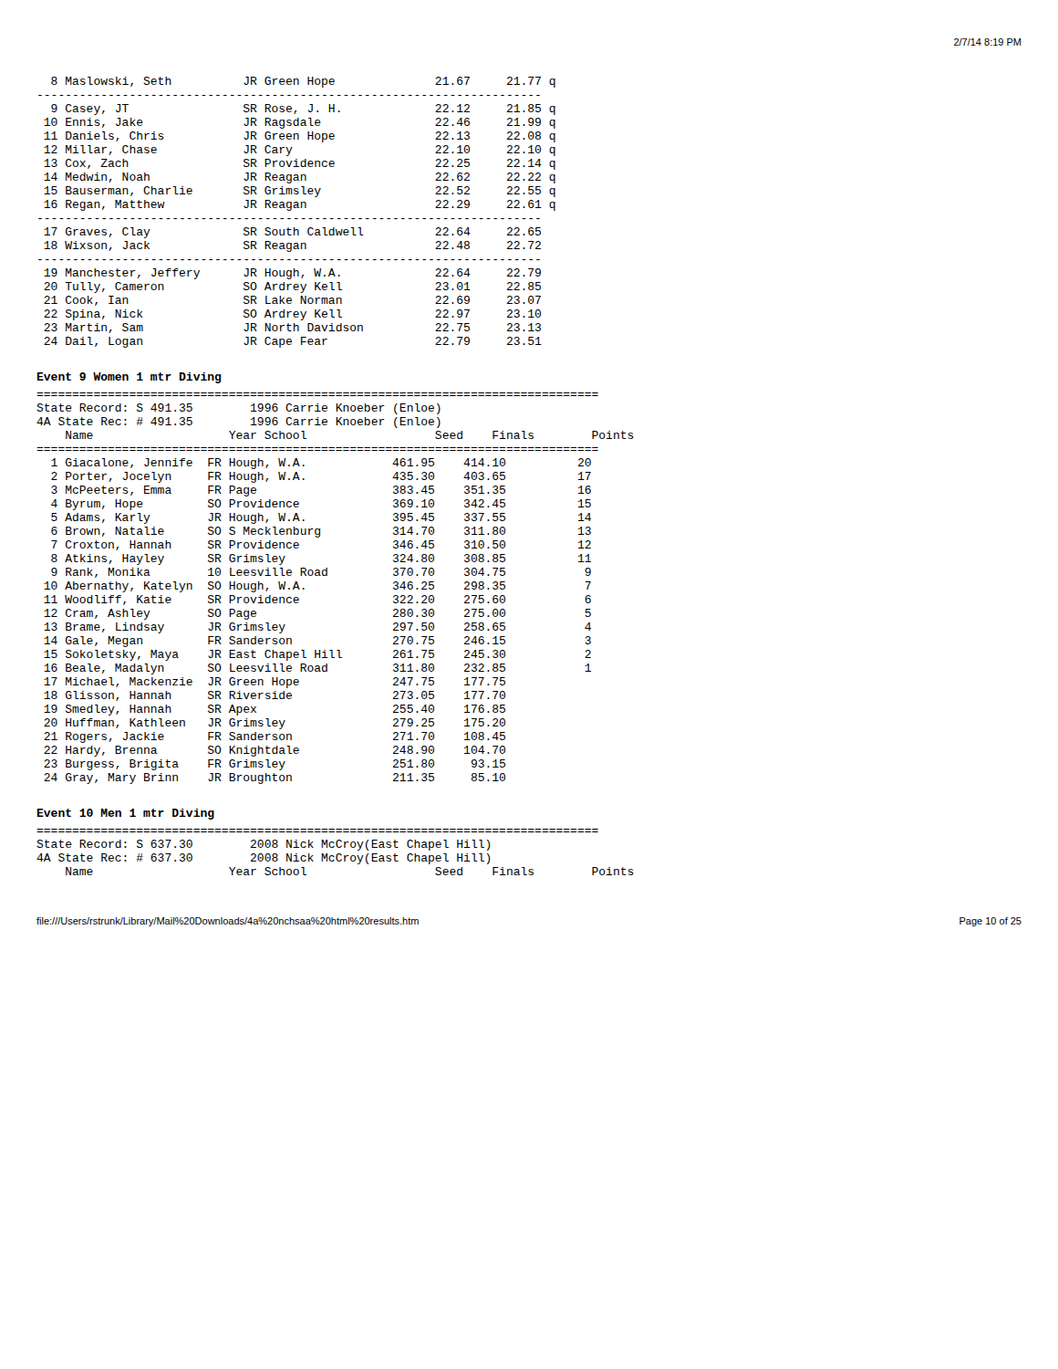2/7/14 8:19 PM
  8 Maslowski, Seth          JR Green Hope              21.67     21.77 q
-----------------------------------------------------------------------
  9 Casey, JT                SR Rose, J. H.             22.12     21.85 q
 10 Ennis, Jake              JR Ragsdale                22.46     21.99 q
 11 Daniels, Chris           JR Green Hope              22.13     22.08 q
 12 Millar, Chase            JR Cary                    22.10     22.10 q
 13 Cox, Zach                SR Providence              22.25     22.14 q
 14 Medwin, Noah             JR Reagan                  22.62     22.22 q
 15 Bauserman, Charlie       SR Grimsley                22.52     22.55 q
 16 Regan, Matthew           JR Reagan                  22.29     22.61 q
-----------------------------------------------------------------------
 17 Graves, Clay             SR South Caldwell          22.64     22.65
 18 Wixson, Jack             SR Reagan                  22.48     22.72
-----------------------------------------------------------------------
 19 Manchester, Jeffery      JR Hough, W.A.             22.64     22.79
 20 Tully, Cameron           SO Ardrey Kell             23.01     22.85
 21 Cook, Ian                SR Lake Norman             22.69     23.07
 22 Spina, Nick              SO Ardrey Kell             22.97     23.10
 23 Martin, Sam              JR North Davidson          22.75     23.13
 24 Dail, Logan              JR Cape Fear               22.79     23.51
Event 9 Women 1 mtr Diving
===============================================================================
State Record: S 491.35        1996 Carrie Knoeber (Enloe)
4A State Rec: # 491.35        1996 Carrie Knoeber (Enloe)
    Name                   Year School                  Seed    Finals        Points
===============================================================================
  1 Giacalone, Jennife  FR Hough, W.A.            461.95    414.10          20
  2 Porter, Jocelyn     FR Hough, W.A.            435.30    403.65          17
  3 McPeeters, Emma     FR Page                   383.45    351.35          16
  4 Byrum, Hope         SO Providence             369.10    342.45          15
  5 Adams, Karly        JR Hough, W.A.            395.45    337.55          14
  6 Brown, Natalie      SO S Mecklenburg          314.70    311.80          13
  7 Croxton, Hannah     SR Providence             346.45    310.50          12
  8 Atkins, Hayley      SR Grimsley               324.80    308.85          11
  9 Rank, Monika        10 Leesville Road         370.70    304.75           9
 10 Abernathy, Katelyn  SO Hough, W.A.            346.25    298.35           7
 11 Woodliff, Katie     SR Providence             322.20    275.60           6
 12 Cram, Ashley        SO Page                   280.30    275.00           5
 13 Brame, Lindsay      JR Grimsley               297.50    258.65           4
 14 Gale, Megan         FR Sanderson              270.75    246.15           3
 15 Sokoletsky, Maya    JR East Chapel Hill       261.75    245.30           2
 16 Beale, Madalyn      SO Leesville Road         311.80    232.85           1
 17 Michael, Mackenzie  JR Green Hope             247.75    177.75
 18 Glisson, Hannah     SR Riverside              273.05    177.70
 19 Smedley, Hannah     SR Apex                   255.40    176.85
 20 Huffman, Kathleen   JR Grimsley               279.25    175.20
 21 Rogers, Jackie      FR Sanderson              271.70    108.45
 22 Hardy, Brenna       SO Knightdale             248.90    104.70
 23 Burgess, Brigita    FR Grimsley               251.80     93.15
 24 Gray, Mary Brinn    JR Broughton              211.35     85.10
Event 10 Men 1 mtr Diving
===============================================================================
State Record: S 637.30        2008 Nick McCroy(East Chapel Hill)
4A State Rec: # 637.30        2008 Nick McCroy(East Chapel Hill)
    Name                   Year School                  Seed    Finals        Points
file:///Users/rstrunk/Library/Mail%20Downloads/4a%20nchsaa%20html%20results.htm Page 10 of 25